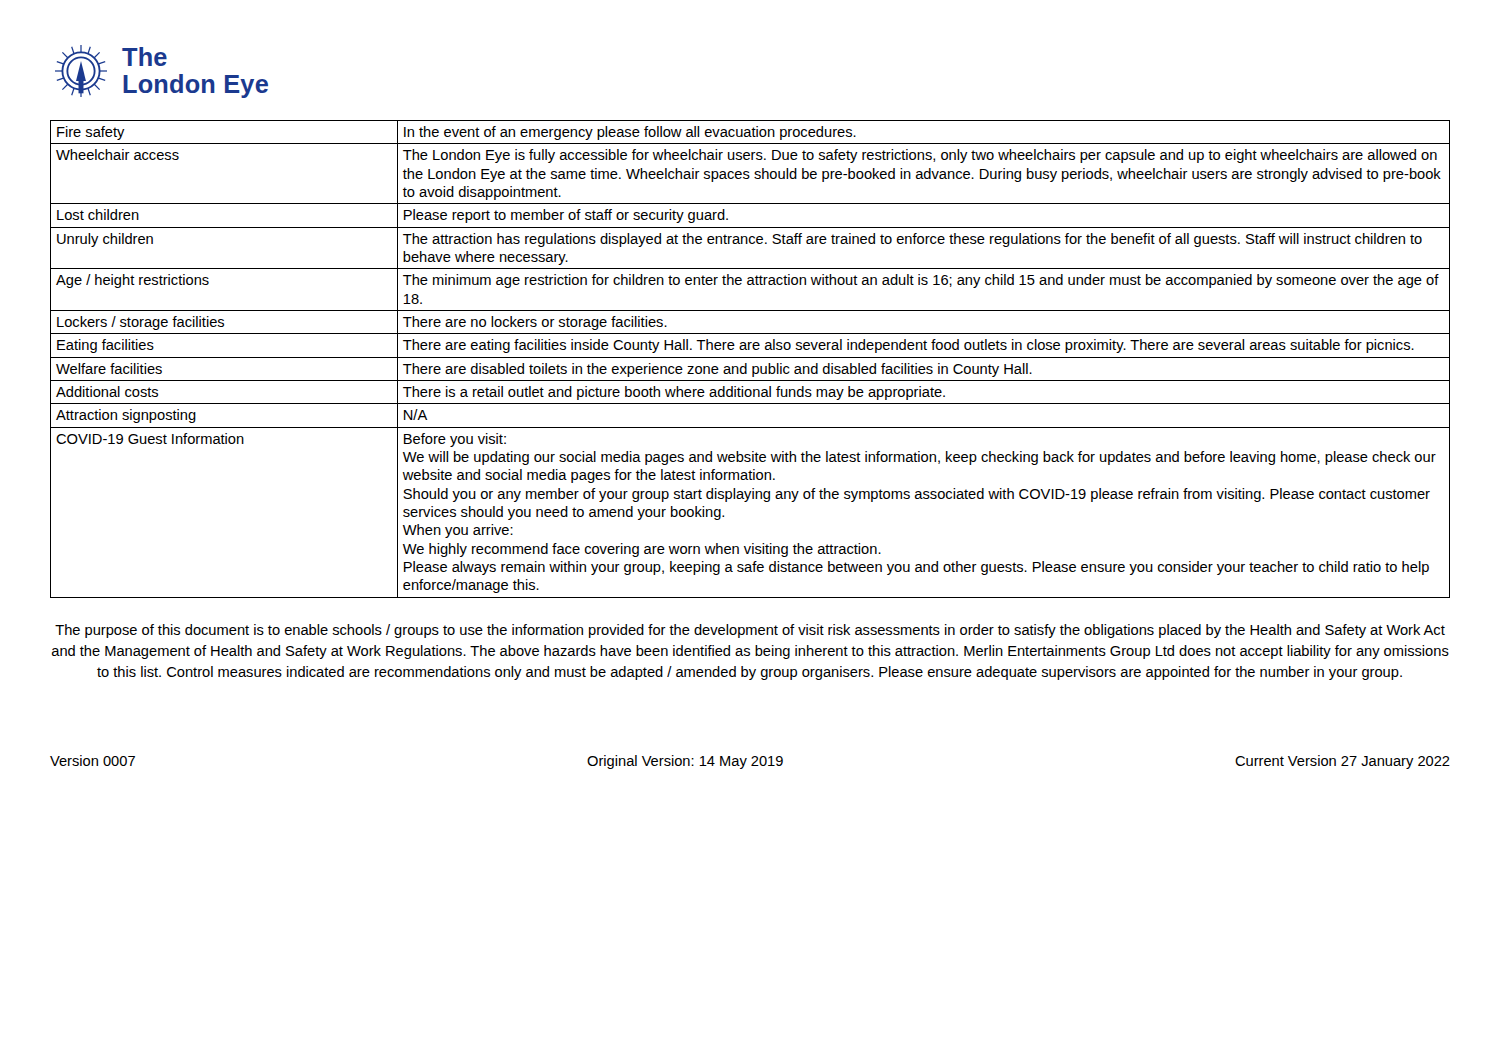The
London Eye
| Fire safety | In the event of an emergency please follow all evacuation procedures. |
| Wheelchair access | The London Eye is fully accessible for wheelchair users. Due to safety restrictions, only two wheelchairs per capsule and up to eight wheelchairs are allowed on the London Eye at the same time. Wheelchair spaces should be pre-booked in advance. During busy periods, wheelchair users are strongly advised to pre-book to avoid disappointment. |
| Lost children | Please report to member of staff or security guard. |
| Unruly children | The attraction has regulations displayed at the entrance. Staff are trained to enforce these regulations for the benefit of all guests. Staff will instruct children to behave where necessary. |
| Age / height restrictions | The minimum age restriction for children to enter the attraction without an adult is 16; any child 15 and under must be accompanied by someone over the age of 18. |
| Lockers / storage facilities | There are no lockers or storage facilities. |
| Eating facilities | There are eating facilities inside County Hall. There are also several independent food outlets in close proximity. There are several areas suitable for picnics. |
| Welfare facilities | There are disabled toilets in the experience zone and public and disabled facilities in County Hall. |
| Additional costs | There is a retail outlet and picture booth where additional funds may be appropriate. |
| Attraction signposting | N/A |
| COVID-19 Guest Information | Before you visit: We will be updating our social media pages and website with the latest information, keep checking back for updates and before leaving home, please check our website and social media pages for the latest information. Should you or any member of your group start displaying any of the symptoms associated with COVID-19 please refrain from visiting. Please contact customer services should you need to amend your booking. When you arrive: We highly recommend face covering are worn when visiting the attraction. Please always remain within your group, keeping a safe distance between you and other guests. Please ensure you consider your teacher to child ratio to help enforce/manage this. |
The purpose of this document is to enable schools / groups to use the information provided for the development of visit risk assessments in order to satisfy the obligations placed by the Health and Safety at Work Act and the Management of Health and Safety at Work Regulations. The above hazards have been identified as being inherent to this attraction. Merlin Entertainments Group Ltd does not accept liability for any omissions to this list. Control measures indicated are recommendations only and must be adapted / amended by group organisers. Please ensure adequate supervisors are appointed for the number in your group.
Version 0007 Original Version: 14 May 2019 Current Version 27 January 2022